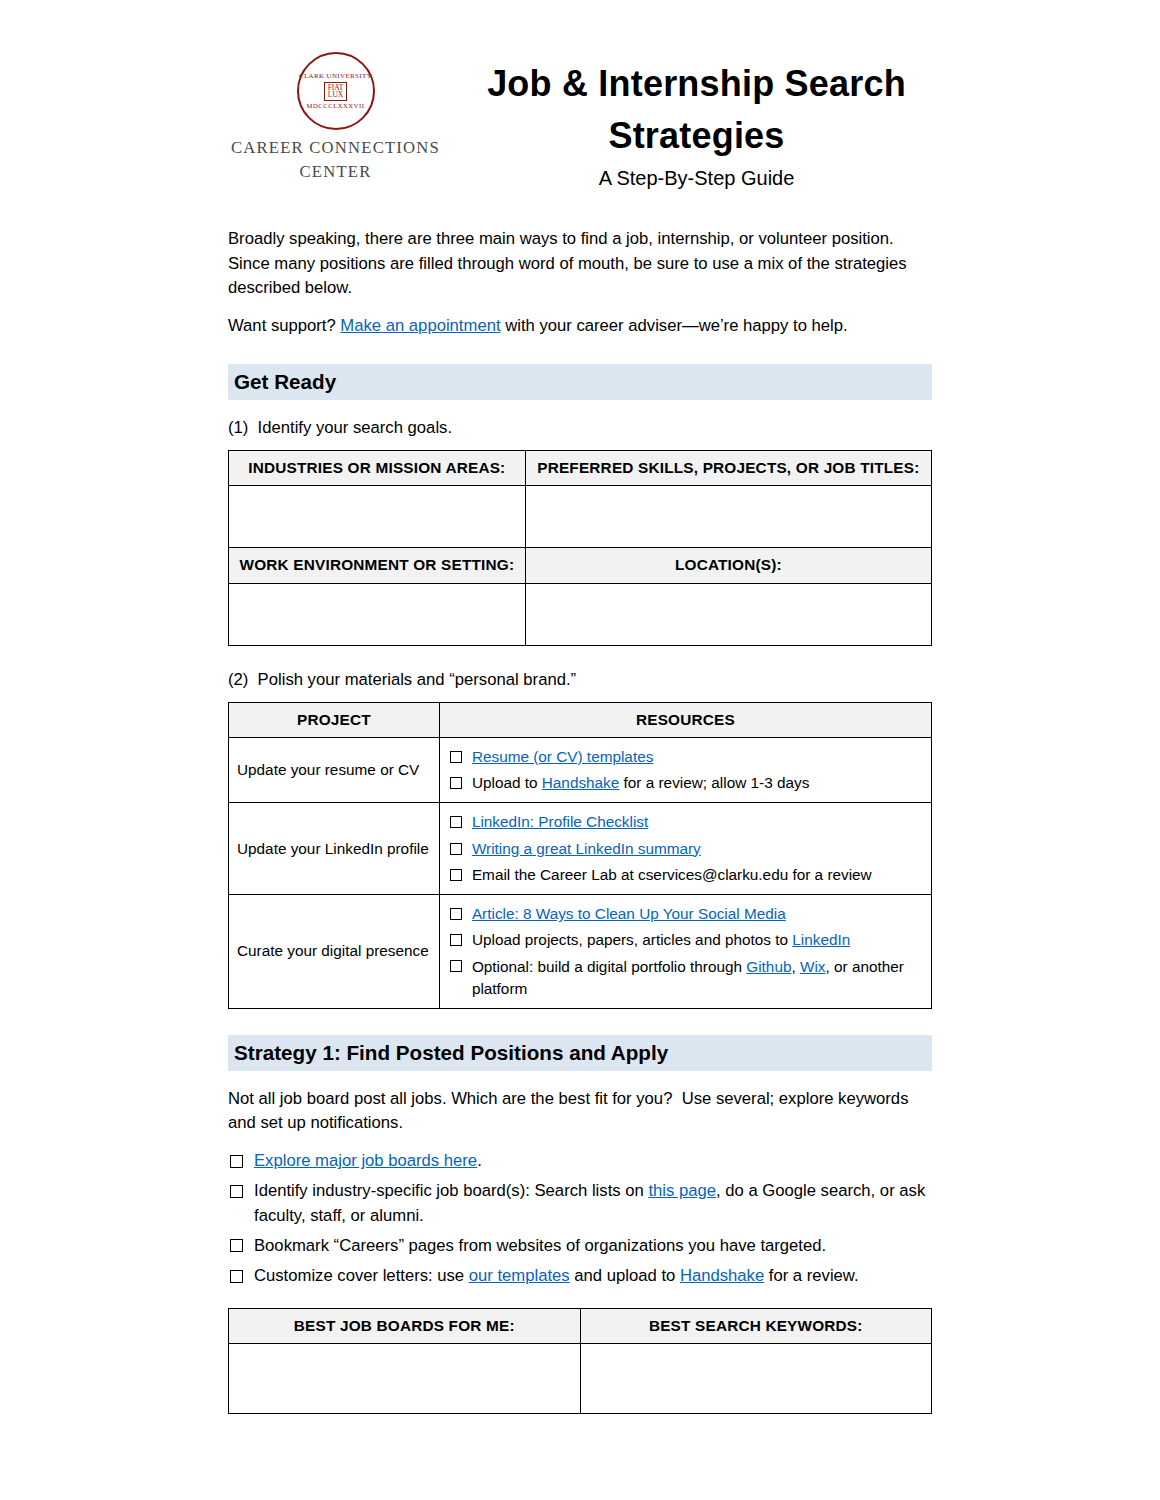CLARK UNIVERSITY FIAT
LUX MDCCCLXXXVII
Career Connections
Center
Job & Internship Search Strategies
A Step-By-Step Guide
Broadly speaking, there are three main ways to find a job, internship, or volunteer position. Since many positions are filled through word of mouth, be sure to use a mix of the strategies described below.
Want support? Make an appointment with your career adviser—we’re happy to help.
Get Ready
(1) Identify your search goals.
| INDUSTRIES OR MISSION AREAS: | PREFERRED SKILLS, PROJECTS, OR JOB TITLES: |
| --- | --- |
| WORK ENVIRONMENT OR SETTING: | LOCATION(S): |
(2) Polish your materials and “personal brand.”
| PROJECT | RESOURCES |
| --- | --- |
| Update your resume or CV | Resume (or CV) templates Upload to Handshake for a review; allow 1-3 days |
| Update your LinkedIn profile | LinkedIn: Profile Checklist Writing a great LinkedIn summary Email the Career Lab at cservices@clarku.edu for a review |
| Curate your digital presence | Article: 8 Ways to Clean Up Your Social Media Upload projects, papers, articles and photos to LinkedIn Optional: build a digital portfolio through Github , Wix , or another platform |
Strategy 1: Find Posted Positions and Apply
Not all job board post all jobs. Which are the best fit for you? Use several; explore keywords and set up notifications.
Explore major job boards here.
Identify industry-specific job board(s): Search lists on this page, do a Google search, or ask faculty, staff, or alumni.
Bookmark “Careers” pages from websites of organizations you have targeted.
Customize cover letters: use our templates and upload to Handshake for a review.
| BEST JOB BOARDS FOR ME: | BEST SEARCH KEYWORDS: |
| --- | --- |